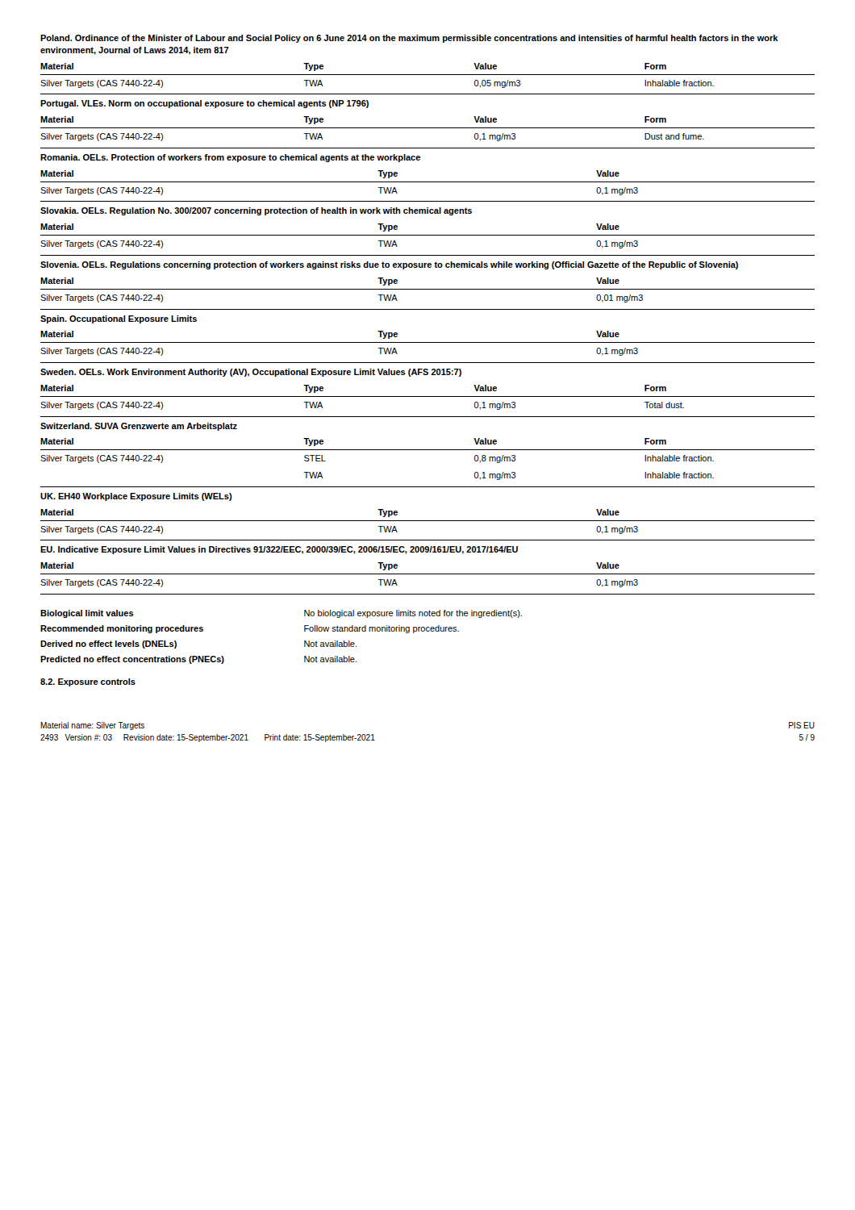Poland. Ordinance of the Minister of Labour and Social Policy on 6 June 2014 on the maximum permissible concentrations and intensities of harmful health factors in the work environment, Journal of Laws 2014, item 817
| Material | Type | Value | Form |
| --- | --- | --- | --- |
| Silver Targets (CAS 7440-22-4) | TWA | 0,05 mg/m3 | Inhalable fraction. |
Portugal. VLEs. Norm on occupational exposure to chemical agents (NP 1796)
| Material | Type | Value | Form |
| --- | --- | --- | --- |
| Silver Targets (CAS 7440-22-4) | TWA | 0,1 mg/m3 | Dust and fume. |
Romania. OELs. Protection of workers from exposure to chemical agents at the workplace
| Material | Type | Value |
| --- | --- | --- |
| Silver Targets (CAS 7440-22-4) | TWA | 0,1 mg/m3 |
Slovakia. OELs. Regulation No. 300/2007 concerning protection of health in work with chemical agents
| Material | Type | Value |
| --- | --- | --- |
| Silver Targets (CAS 7440-22-4) | TWA | 0,1 mg/m3 |
Slovenia. OELs. Regulations concerning protection of workers against risks due to exposure to chemicals while working (Official Gazette of the Republic of Slovenia)
| Material | Type | Value |
| --- | --- | --- |
| Silver Targets (CAS 7440-22-4) | TWA | 0,01 mg/m3 |
Spain. Occupational Exposure Limits
| Material | Type | Value |
| --- | --- | --- |
| Silver Targets (CAS 7440-22-4) | TWA | 0,1 mg/m3 |
Sweden. OELs. Work Environment Authority (AV), Occupational Exposure Limit Values (AFS 2015:7)
| Material | Type | Value | Form |
| --- | --- | --- | --- |
| Silver Targets (CAS 7440-22-4) | TWA | 0,1 mg/m3 | Total dust. |
Switzerland. SUVA Grenzwerte am Arbeitsplatz
| Material | Type | Value | Form |
| --- | --- | --- | --- |
| Silver Targets (CAS 7440-22-4) | STEL | 0,8 mg/m3 | Inhalable fraction. |
| | TWA | 0,1 mg/m3 | Inhalable fraction. |
UK. EH40 Workplace Exposure Limits (WELs)
| Material | Type | Value |
| --- | --- | --- |
| Silver Targets (CAS 7440-22-4) | TWA | 0,1 mg/m3 |
EU. Indicative Exposure Limit Values in Directives 91/322/EEC, 2000/39/EC, 2006/15/EC, 2009/161/EU, 2017/164/EU
| Material | Type | Value |
| --- | --- | --- |
| Silver Targets (CAS 7440-22-4) | TWA | 0,1 mg/m3 |
| Biological limit values | No biological exposure limits noted for the ingredient(s). |
| Recommended monitoring procedures | Follow standard monitoring procedures. |
| Derived no effect levels (DNELs) | Not available. |
| Predicted no effect concentrations (PNECs) | Not available. |
8.2. Exposure controls
| Material name: Silver Targets | PIS EU |
| 2493 Version #: 03 Revision date: 15-September-2021 Print date: 15-September-2021 | 5 / 9 |